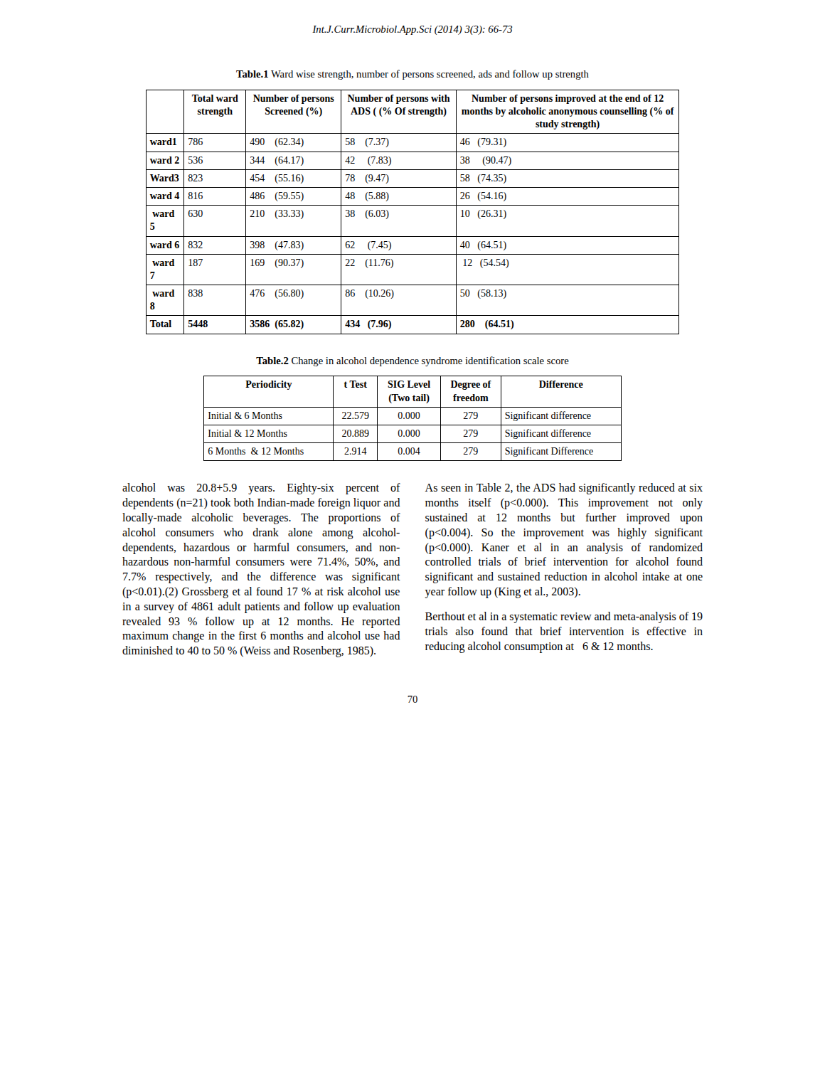Int.J.Curr.Microbiol.App.Sci (2014) 3(3): 66-73
Table.1 Ward wise strength, number of persons screened, ads and follow up strength
| | Total ward strength | Number of persons Screened (%) | Number of persons with ADS ( (% Of strength) | Number of persons improved at the end of 12 months by alcoholic anonymous counselling (% of study strength) |
| --- | --- | --- | --- | --- |
| ward1 | 786 | 490 (62.34) | 58 (7.37) | 46 (79.31) |
| ward 2 | 536 | 344 (64.17) | 42 (7.83) | 38 (90.47) |
| Ward3 | 823 | 454 (55.16) | 78 (9.47) | 58 (74.35) |
| ward 4 | 816 | 486 (59.55) | 48 (5.88) | 26 (54.16) |
| ward 5 | 630 | 210 (33.33) | 38 (6.03) | 10 (26.31) |
| ward 6 | 832 | 398 (47.83) | 62 (7.45) | 40 (64.51) |
| ward 7 | 187 | 169 (90.37) | 22 (11.76) | 12 (54.54) |
| ward 8 | 838 | 476 (56.80) | 86 (10.26) | 50 (58.13) |
| Total | 5448 | 3586 (65.82) | 434 (7.96) | 280 (64.51) |
Table.2 Change in alcohol dependence syndrome identification scale score
| Periodicity | t Test | SIG Level (Two tail) | Degree of freedom | Difference |
| --- | --- | --- | --- | --- |
| Initial & 6 Months | 22.579 | 0.000 | 279 | Significant difference |
| Initial & 12 Months | 20.889 | 0.000 | 279 | Significant difference |
| 6 Months & 12 Months | 2.914 | 0.004 | 279 | Significant Difference |
alcohol was 20.8+5.9 years. Eighty-six percent of dependents (n=21) took both Indian-made foreign liquor and locally-made alcoholic beverages. The proportions of alcohol consumers who drank alone among alcohol-dependents, hazardous or harmful consumers, and non-hazardous non-harmful consumers were 71.4%, 50%, and 7.7% respectively, and the difference was significant (p<0.01).(2) Grossberg et al found 17 % at risk alcohol use in a survey of 4861 adult patients and follow up evaluation revealed 93 % follow up at 12 months. He reported maximum change in the first 6 months and alcohol use had diminished to 40 to 50 % (Weiss and Rosenberg, 1985).
As seen in Table 2, the ADS had significantly reduced at six months itself (p<0.000). This improvement not only sustained at 12 months but further improved upon (p<0.004). So the improvement was highly significant (p<0.000). Kaner et al in an analysis of randomized controlled trials of brief intervention for alcohol found significant and sustained reduction in alcohol intake at one year follow up (King et al., 2003).
Berthout et al in a systematic review and meta-analysis of 19 trials also found that brief intervention is effective in reducing alcohol consumption at 6 & 12 months.
70